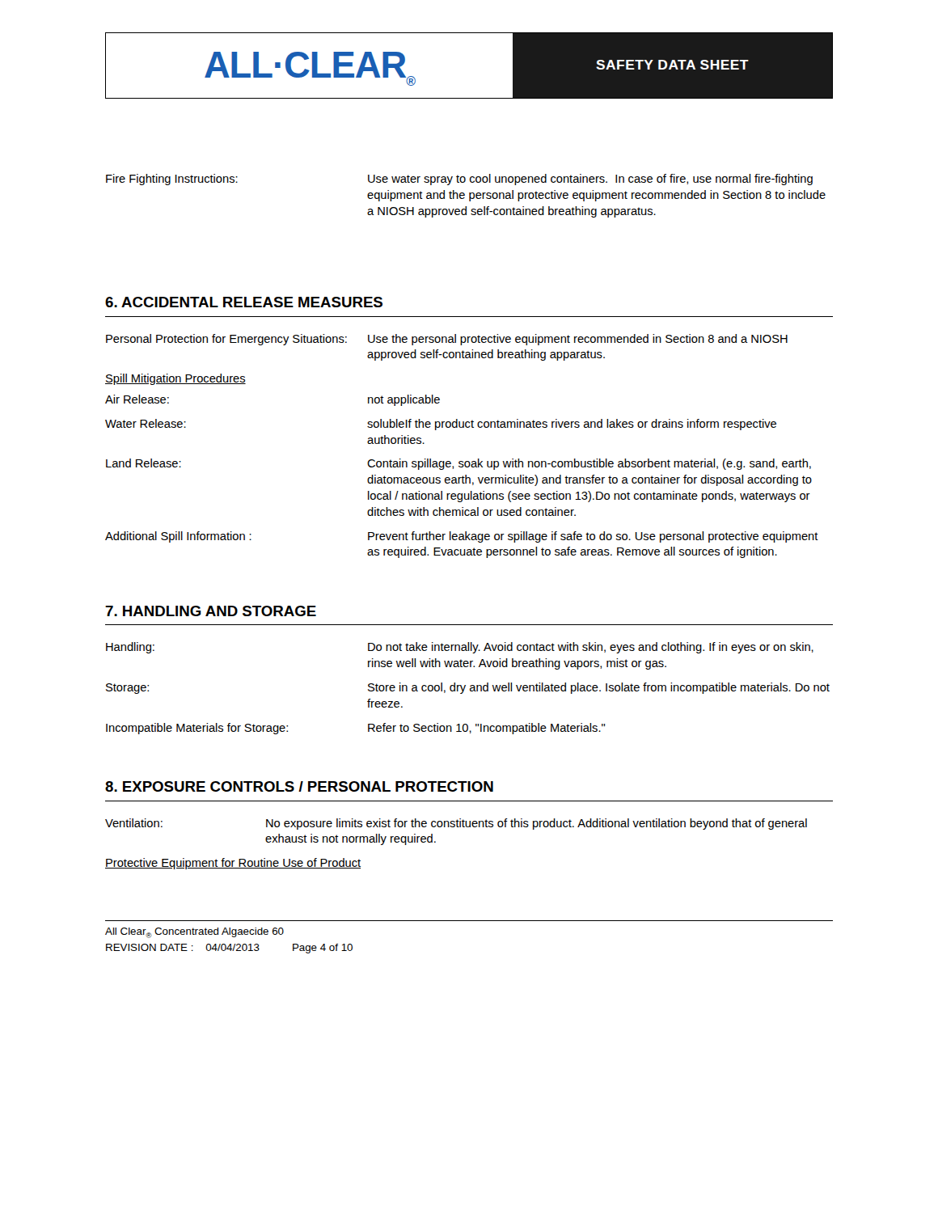ALL·CLEAR®
SAFETY DATA SHEET
| Fire Fighting Instructions: | Use water spray to cool unopened containers. In case of fire, use normal fire-fighting equipment and the personal protective equipment recommended in Section 8 to include a NIOSH approved self-contained breathing apparatus. |
6. ACCIDENTAL RELEASE MEASURES
| Personal Protection for Emergency Situations: | Use the personal protective equipment recommended in Section 8 and a NIOSH approved self-contained breathing apparatus. |
Spill Mitigation Procedures
| Air Release: | not applicable |
| Water Release: | solubleIf the product contaminates rivers and lakes or drains inform respective authorities. |
| Land Release: | Contain spillage, soak up with non-combustible absorbent material, (e.g. sand, earth, diatomaceous earth, vermiculite) and transfer to a container for disposal according to local / national regulations (see section 13).Do not contaminate ponds, waterways or ditches with chemical or used container. |
| Additional Spill Information : | Prevent further leakage or spillage if safe to do so. Use personal protective equipment as required. Evacuate personnel to safe areas. Remove all sources of ignition. |
7. HANDLING AND STORAGE
| Handling: | Do not take internally. Avoid contact with skin, eyes and clothing. If in eyes or on skin, rinse well with water. Avoid breathing vapors, mist or gas. |
| Storage: | Store in a cool, dry and well ventilated place. Isolate from incompatible materials. Do not freeze. |
| Incompatible Materials for Storage: | Refer to Section 10, "Incompatible Materials." |
8. EXPOSURE CONTROLS / PERSONAL PROTECTION
| Ventilation: | No exposure limits exist for the constituents of this product. Additional ventilation beyond that of general exhaust is not normally required. |
Protective Equipment for Routine Use of Product
All Clear® Concentrated Algaecide 60
REVISION DATE : 04/04/2013 Page 4 of 10